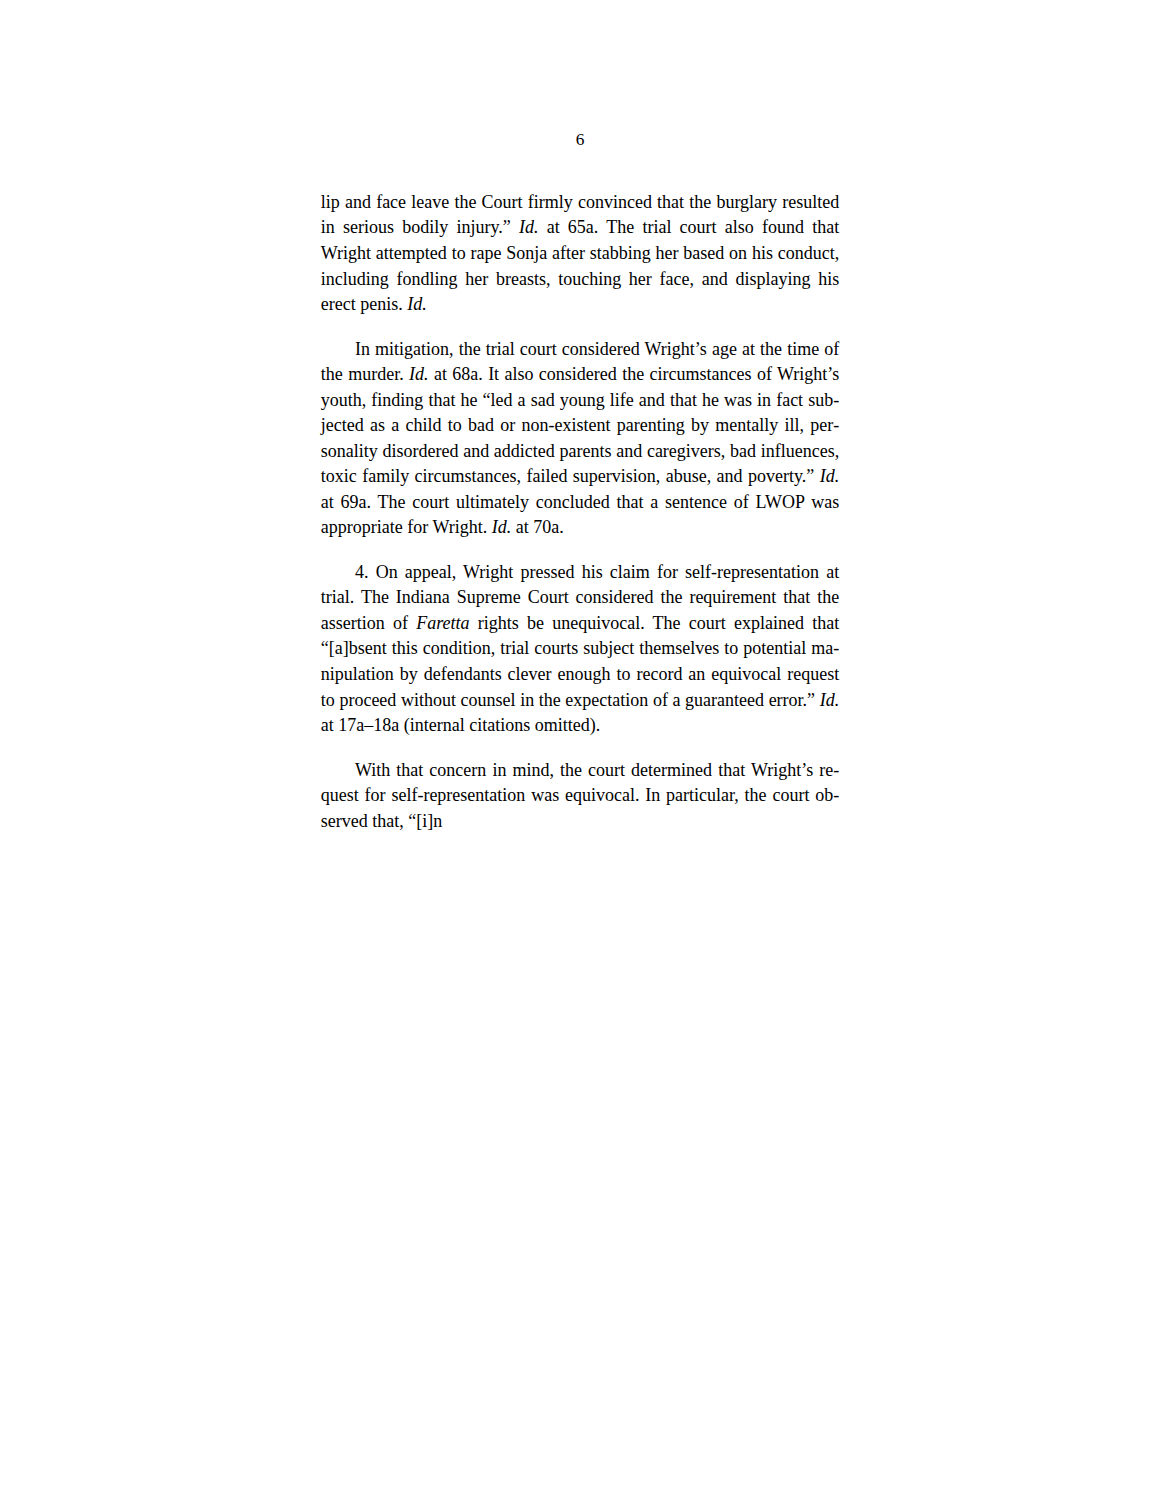6
lip and face leave the Court firmly convinced that the burglary resulted in serious bodily injury.” Id. at 65a. The trial court also found that Wright attempted to rape Sonja after stabbing her based on his conduct, including fondling her breasts, touching her face, and displaying his erect penis. Id.
In mitigation, the trial court considered Wright’s age at the time of the murder. Id. at 68a. It also considered the circumstances of Wright’s youth, finding that he “led a sad young life and that he was in fact subjected as a child to bad or non-existent parenting by mentally ill, personality disordered and addicted parents and caregivers, bad influences, toxic family circumstances, failed supervision, abuse, and poverty.” Id. at 69a. The court ultimately concluded that a sentence of LWOP was appropriate for Wright. Id. at 70a.
4. On appeal, Wright pressed his claim for self-representation at trial. The Indiana Supreme Court considered the requirement that the assertion of Faretta rights be unequivocal. The court explained that “[a]bsent this condition, trial courts subject themselves to potential manipulation by defendants clever enough to record an equivocal request to proceed without counsel in the expectation of a guaranteed error.” Id. at 17a–18a (internal citations omitted).
With that concern in mind, the court determined that Wright’s request for self-representation was equivocal. In particular, the court observed that, “[i]n